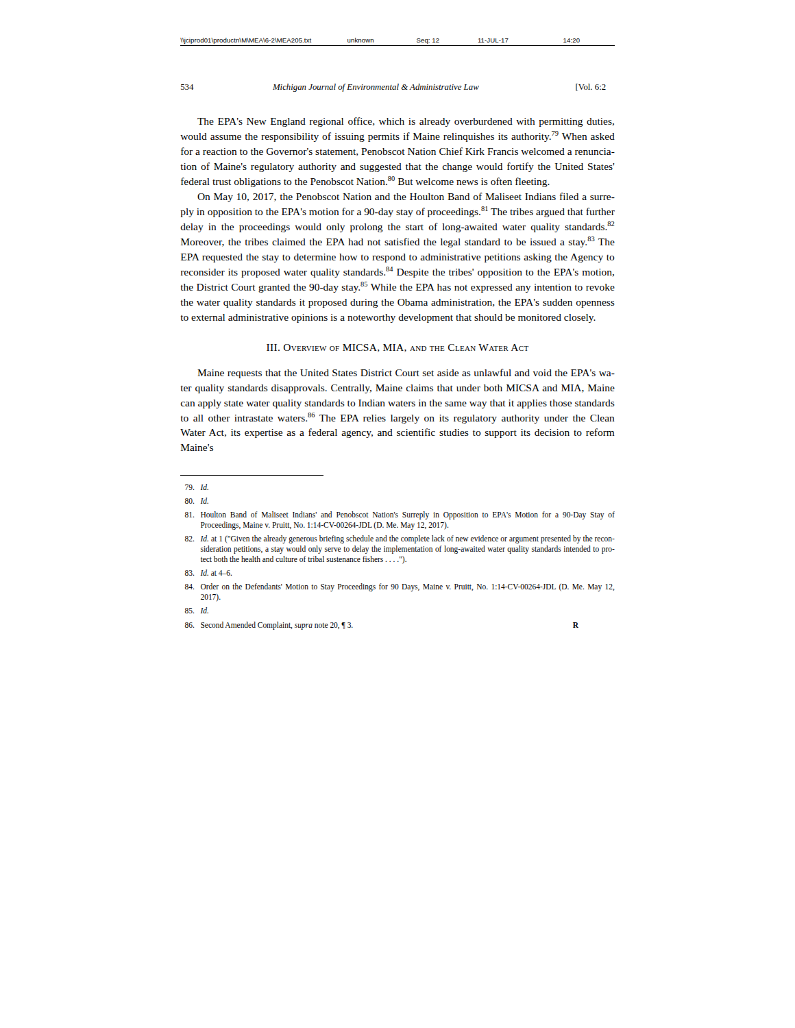\\jciprod01\productn\M\MEA\6-2\MEA205.txt unknown Seq: 1211-JUL-1714:20
534 Michigan Journal of Environmental & Administrative Law[Vol. 6:2
The EPA's New England regional office, which is already overburdened with permitting duties, would assume the responsibility of issuing permits if Maine relinquishes its authority.79 When asked for a reaction to the Governor's statement, Penobscot Nation Chief Kirk Francis welcomed a renunciation of Maine's regulatory authority and suggested that the change would fortify the United States' federal trust obligations to the Penobscot Nation.80 But welcome news is often fleeting.
On May 10, 2017, the Penobscot Nation and the Houlton Band of Maliseet Indians filed a surreply in opposition to the EPA's motion for a 90-day stay of proceedings.81 The tribes argued that further delay in the proceedings would only prolong the start of long-awaited water quality standards.82 Moreover, the tribes claimed the EPA had not satisfied the legal standard to be issued a stay.83 The EPA requested the stay to determine how to respond to administrative petitions asking the Agency to reconsider its proposed water quality standards.84 Despite the tribes' opposition to the EPA's motion, the District Court granted the 90-day stay.85 While the EPA has not expressed any intention to revoke the water quality standards it proposed during the Obama administration, the EPA's sudden openness to external administrative opinions is a noteworthy development that should be monitored closely.
III. Overview of MICSA, MIA, and the Clean Water Act
Maine requests that the United States District Court set aside as unlawful and void the EPA's water quality standards disapprovals. Centrally, Maine claims that under both MICSA and MIA, Maine can apply state water quality standards to Indian waters in the same way that it applies those standards to all other intrastate waters.86 The EPA relies largely on its regulatory authority under the Clean Water Act, its expertise as a federal agency, and scientific studies to support its decision to reform Maine's
79. Id.
80. Id.
81. Houlton Band of Maliseet Indians' and Penobscot Nation's Surreply in Opposition to EPA's Motion for a 90-Day Stay of Proceedings, Maine v. Pruitt, No. 1:14-CV-00264-JDL (D. Me. May 12, 2017).
82. Id. at 1 ("Given the already generous briefing schedule and the complete lack of new evidence or argument presented by the reconsideration petitions, a stay would only serve to delay the implementation of long-awaited water quality standards intended to protect both the health and culture of tribal sustenance fishers . . . .").
83. Id. at 4–6.
84. Order on the Defendants' Motion to Stay Proceedings for 90 Days, Maine v. Pruitt, No. 1:14-CV-00264-JDL (D. Me. May 12, 2017).
85. Id.
86. Second Amended Complaint, supra note 20, ¶ 3.R